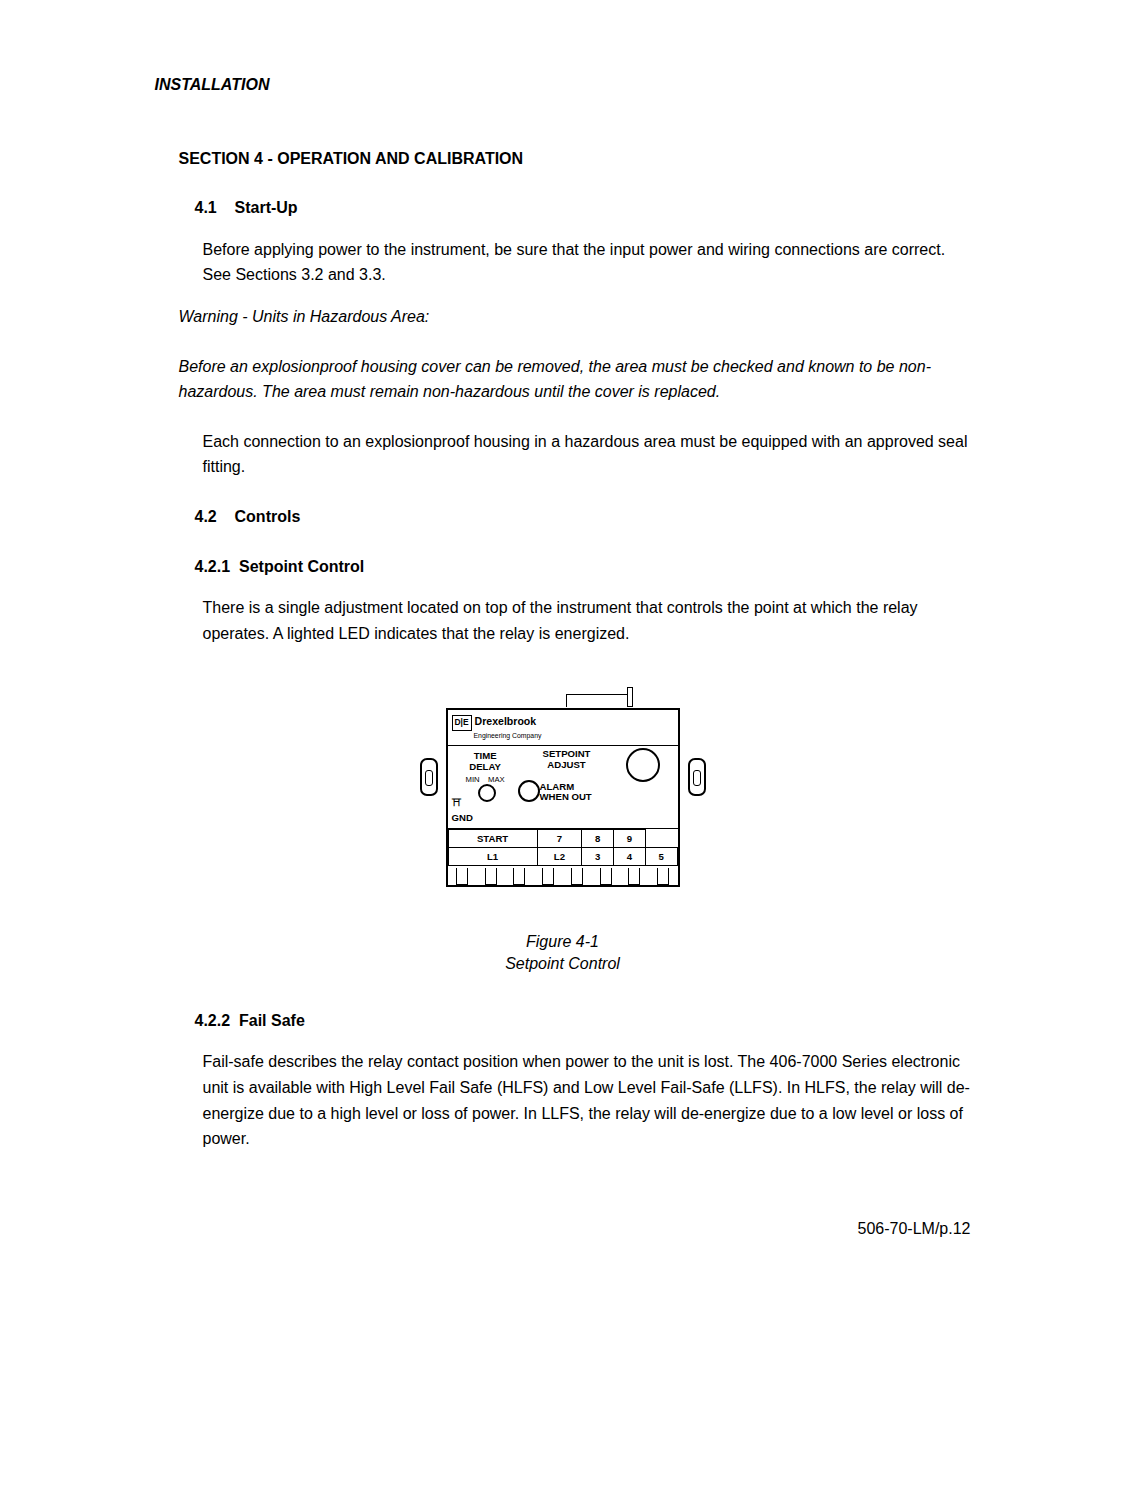INSTALLATION
SECTION 4 - OPERATION AND CALIBRATION
4.1 Start-Up
Before applying power to the instrument, be sure that the input power and wiring connections are correct. See Sections 3.2 and 3.3.
Warning - Units in Hazardous Area:
Before an explosionproof housing cover can be removed, the area must be checked and known to be non-hazardous. The area must remain non-hazardous until the cover is replaced.
Each connection to an explosionproof housing in a hazardous area must be equipped with an approved seal fitting.
4.2 Controls
4.2.1 Setpoint Control
There is a single adjustment located on top of the instrument that controls the point at which the relay operates. A lighted LED indicates that the relay is energized.
D|EDrexelbrook Engineering Company
TIME
DELAY
MIN MAX
SETPOINT
ADJUST
ALARM
WHEN OUT
⛩
GND
| START | 7 | 8 | 9 |
| L1 | L2 | 3 | 4 | 5 |
Figure 4-1
Setpoint Control
4.2.2 Fail Safe
Fail-safe describes the relay contact position when power to the unit is lost. The 406-7000 Series electronic unit is available with High Level Fail Safe (HLFS) and Low Level Fail-Safe (LLFS). In HLFS, the relay will de-energize due to a high level or loss of power. In LLFS, the relay will de-energize due to a low level or loss of power.
506-70-LM/p.12